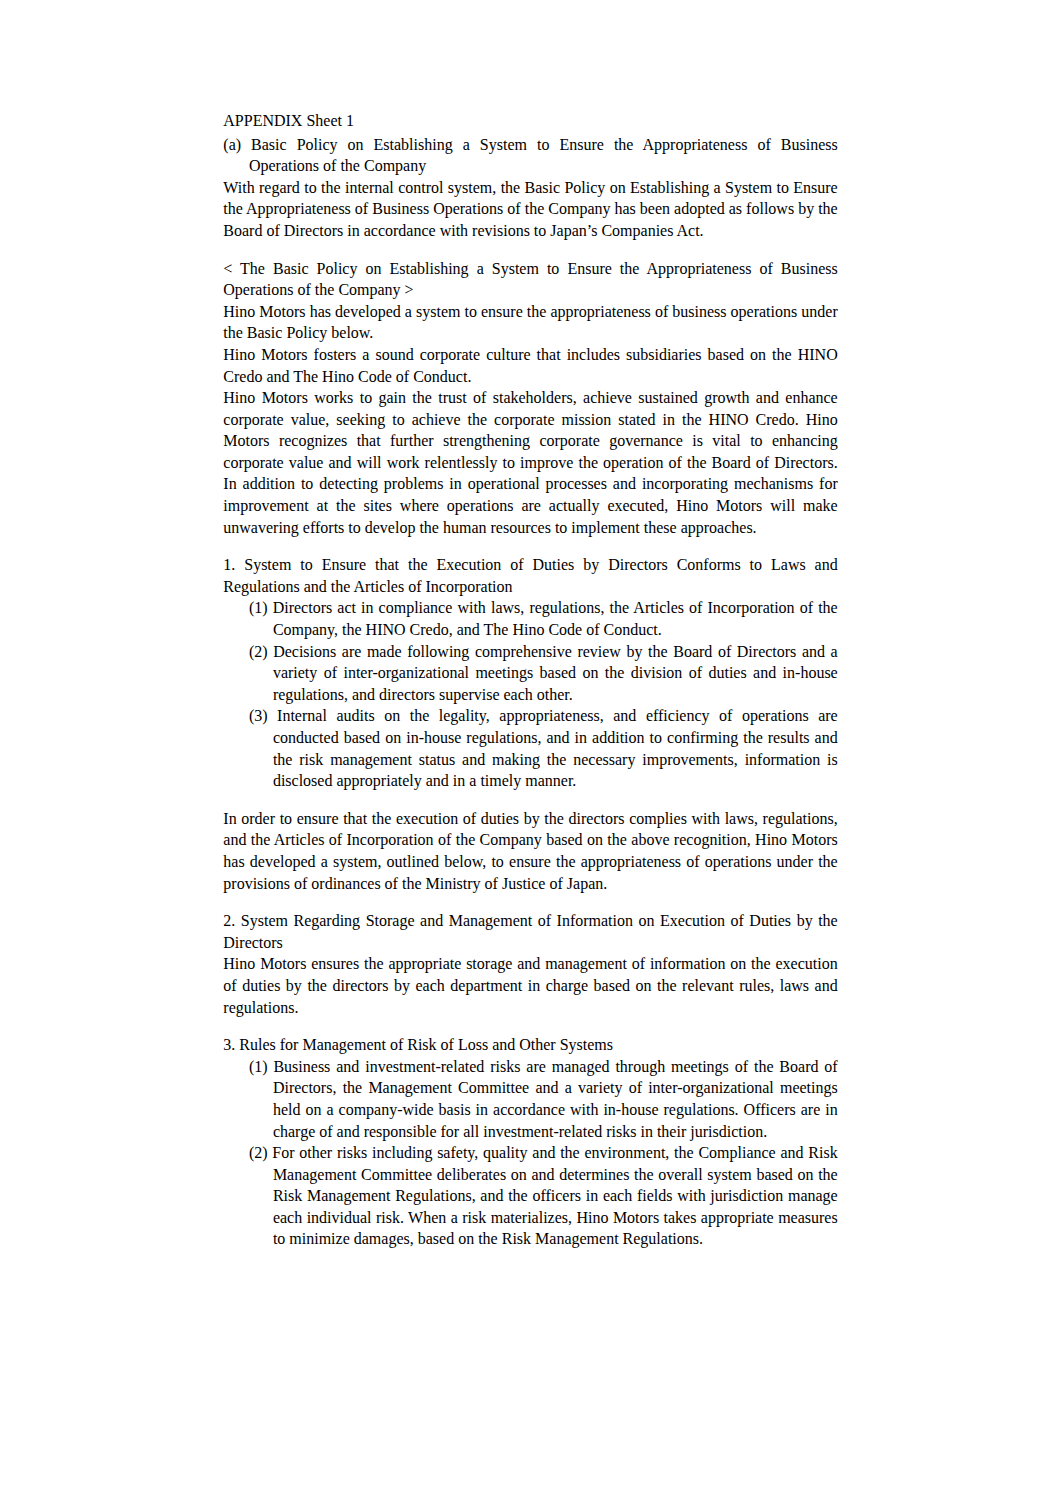APPENDIX Sheet 1
(a) Basic Policy on Establishing a System to Ensure the Appropriateness of Business Operations of the Company
With regard to the internal control system, the Basic Policy on Establishing a System to Ensure the Appropriateness of Business Operations of the Company has been adopted as follows by the Board of Directors in accordance with revisions to Japan’s Companies Act.
< The Basic Policy on Establishing a System to Ensure the Appropriateness of Business Operations of the Company >
Hino Motors has developed a system to ensure the appropriateness of business operations under the Basic Policy below.
Hino Motors fosters a sound corporate culture that includes subsidiaries based on the HINO Credo and The Hino Code of Conduct.
Hino Motors works to gain the trust of stakeholders, achieve sustained growth and enhance corporate value, seeking to achieve the corporate mission stated in the HINO Credo. Hino Motors recognizes that further strengthening corporate governance is vital to enhancing corporate value and will work relentlessly to improve the operation of the Board of Directors. In addition to detecting problems in operational processes and incorporating mechanisms for improvement at the sites where operations are actually executed, Hino Motors will make unwavering efforts to develop the human resources to implement these approaches.
1. System to Ensure that the Execution of Duties by Directors Conforms to Laws and Regulations and the Articles of Incorporation
(1) Directors act in compliance with laws, regulations, the Articles of Incorporation of the Company, the HINO Credo, and The Hino Code of Conduct.
(2) Decisions are made following comprehensive review by the Board of Directors and a variety of inter-organizational meetings based on the division of duties and in-house regulations, and directors supervise each other.
(3) Internal audits on the legality, appropriateness, and efficiency of operations are conducted based on in-house regulations, and in addition to confirming the results and the risk management status and making the necessary improvements, information is disclosed appropriately and in a timely manner.
In order to ensure that the execution of duties by the directors complies with laws, regulations, and the Articles of Incorporation of the Company based on the above recognition, Hino Motors has developed a system, outlined below, to ensure the appropriateness of operations under the provisions of ordinances of the Ministry of Justice of Japan.
2. System Regarding Storage and Management of Information on Execution of Duties by the Directors
Hino Motors ensures the appropriate storage and management of information on the execution of duties by the directors by each department in charge based on the relevant rules, laws and regulations.
3. Rules for Management of Risk of Loss and Other Systems
(1) Business and investment-related risks are managed through meetings of the Board of Directors, the Management Committee and a variety of inter-organizational meetings held on a company-wide basis in accordance with in-house regulations. Officers are in charge of and responsible for all investment-related risks in their jurisdiction.
(2) For other risks including safety, quality and the environment, the Compliance and Risk Management Committee deliberates on and determines the overall system based on the Risk Management Regulations, and the officers in each fields with jurisdiction manage each individual risk. When a risk materializes, Hino Motors takes appropriate measures to minimize damages, based on the Risk Management Regulations.